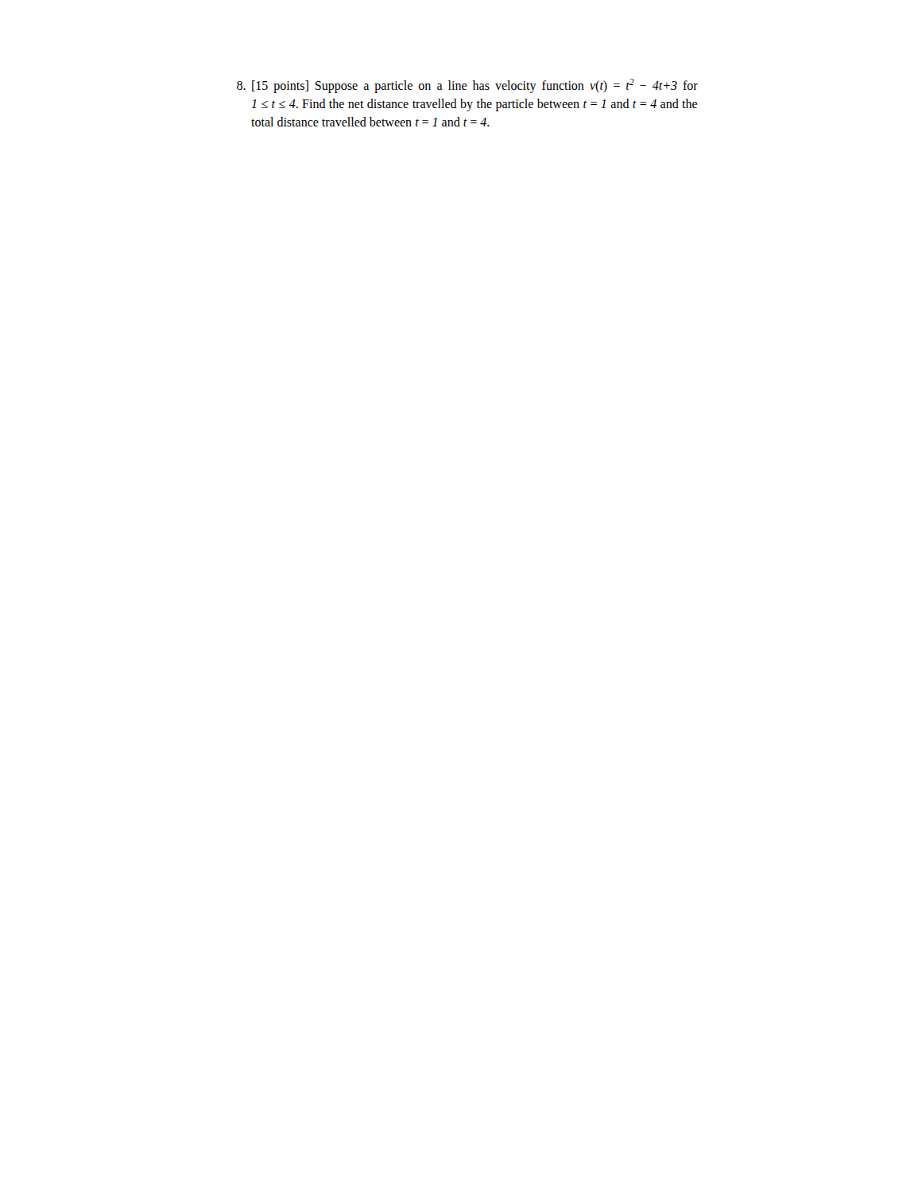8. [15 points] Suppose a particle on a line has velocity function v(t) = t2 − 4t+3 for 1 ≤ t ≤ 4. Find the net distance travelled by the particle between t = 1 and t = 4 and the total distance travelled between t = 1 and t = 4.